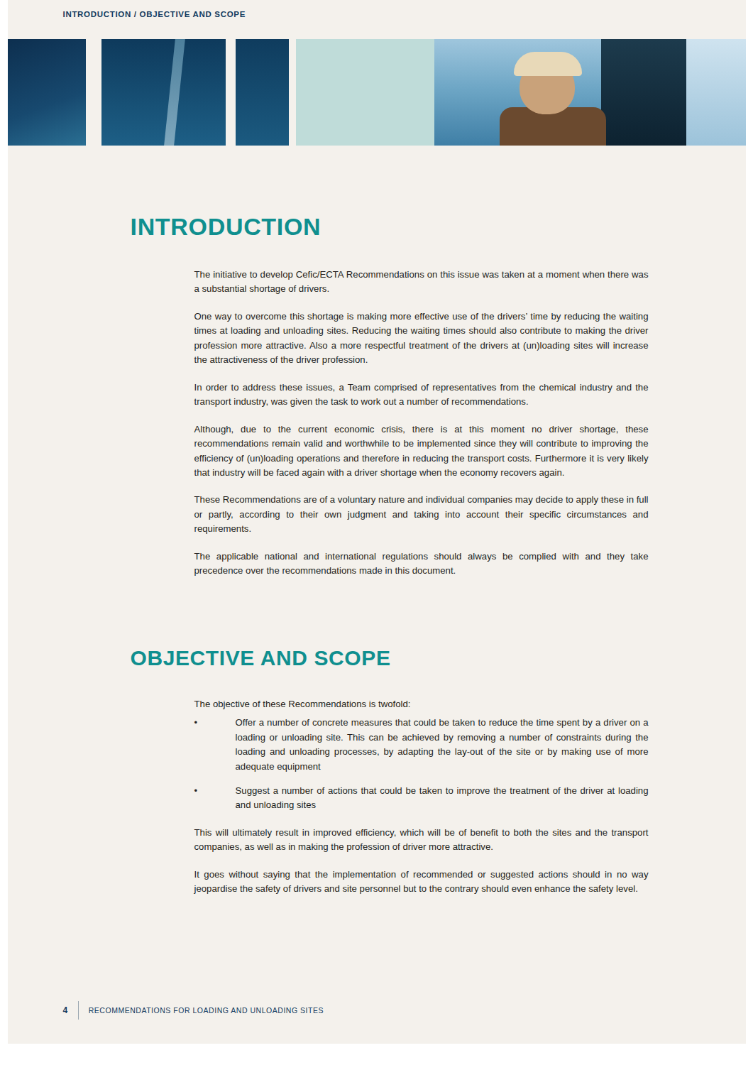Introduction / Objective and Scope
INTRODUCTION
The initiative to develop Cefic/ECTA Recommendations on this issue was taken at a moment when there was a substantial shortage of drivers.
One way to overcome this shortage is making more effective use of the drivers’ time by reducing the waiting times at loading and unloading sites. Reducing the waiting times should also contribute to making the driver profession more attractive. Also a more respectful treatment of the drivers at (un)loading sites will increase the attractiveness of the driver profession.
In order to address these issues, a Team comprised of representatives from the chemical industry and the transport industry, was given the task to work out a number of recommendations.
Although, due to the current economic crisis, there is at this moment no driver shortage, these recommendations remain valid and worthwhile to be implemented since they will contribute to improving the efficiency of (un)loading operations and therefore in reducing the transport costs. Furthermore it is very likely that industry will be faced again with a driver shortage when the economy recovers again.
These Recommendations are of a voluntary nature and individual companies may decide to apply these in full or partly, according to their own judgment and taking into account their specific circumstances and requirements.
The applicable national and international regulations should always be complied with and they take precedence over the recommendations made in this document.
OBJECTIVE AND SCOPE
The objective of these Recommendations is twofold:
Offer a number of concrete measures that could be taken to reduce the time spent by a driver on a loading or unloading site. This can be achieved by removing a number of constraints during the loading and unloading processes, by adapting the lay-out of the site or by making use of more adequate equipment
Suggest a number of actions that could be taken to improve the treatment of the driver at loading and unloading sites
This will ultimately result in improved efficiency, which will be of benefit to both the sites and the transport companies, as well as in making the profession of driver more attractive.
It goes without saying that the implementation of recommended or suggested actions should in no way jeopardise the safety of drivers and site personnel but to the contrary should even enhance the safety level.
4 Recommendations for loading and unloading sites